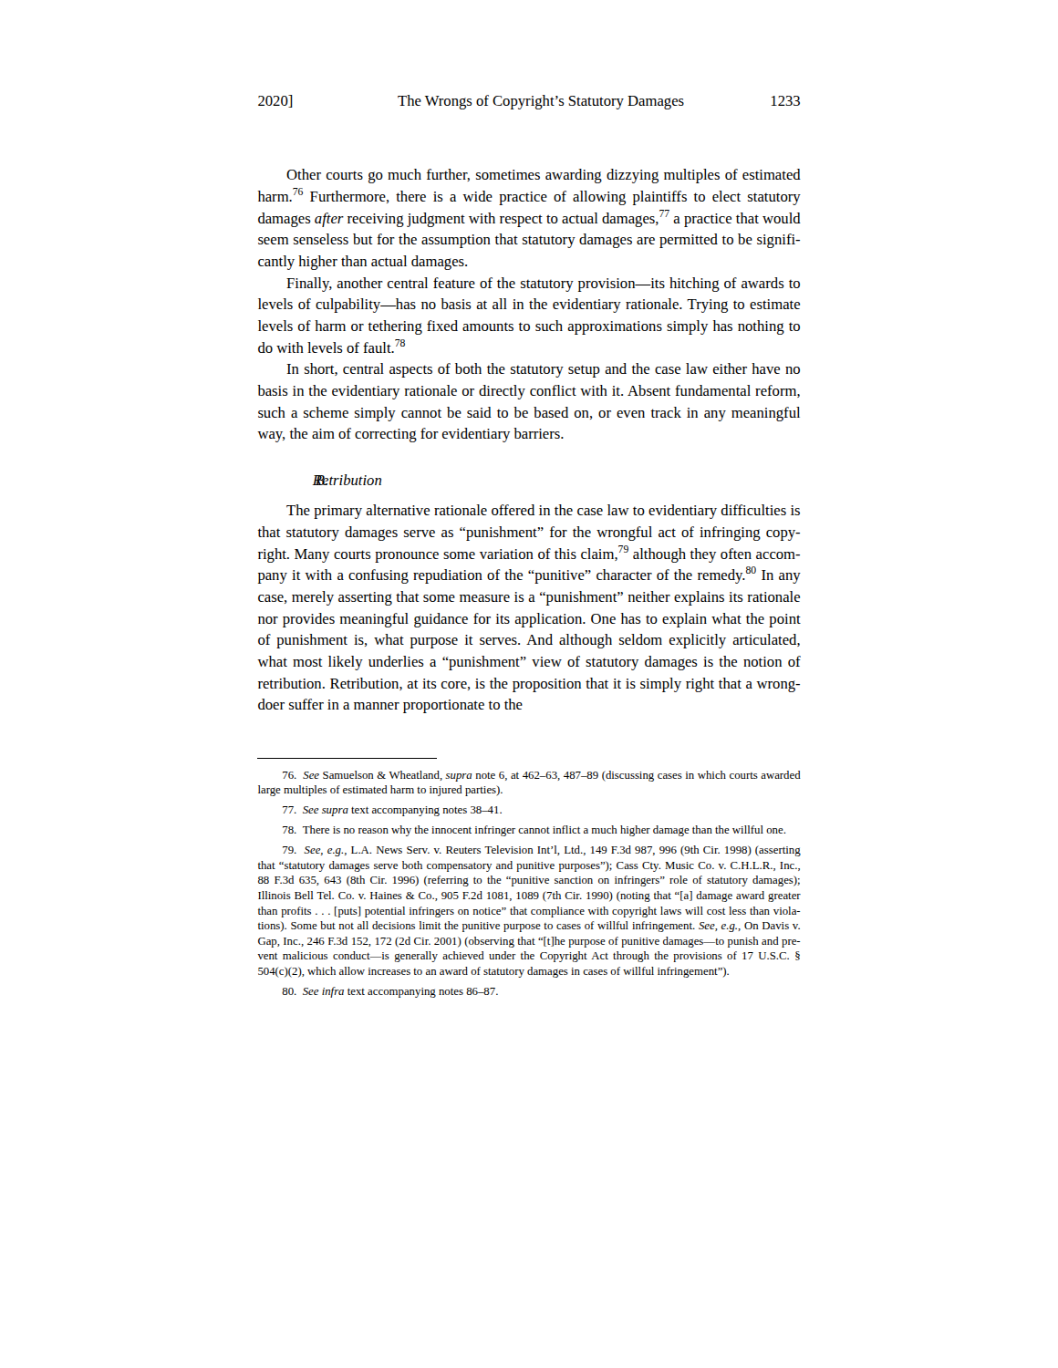2020]
The Wrongs of Copyright’s Statutory Damages
1233
Other courts go much further, sometimes awarding dizzying multiples of estimated harm.76 Furthermore, there is a wide practice of allowing plaintiffs to elect statutory damages after receiving judgment with respect to actual damages,77 a practice that would seem senseless but for the assumption that statutory damages are permitted to be significantly higher than actual damages.
Finally, another central feature of the statutory provision—its hitching of awards to levels of culpability—has no basis at all in the evidentiary rationale. Trying to estimate levels of harm or tethering fixed amounts to such approximations simply has nothing to do with levels of fault.78
In short, central aspects of both the statutory setup and the case law either have no basis in the evidentiary rationale or directly conflict with it. Absent fundamental reform, such a scheme simply cannot be said to be based on, or even track in any meaningful way, the aim of correcting for evidentiary barriers.
B. Retribution
The primary alternative rationale offered in the case law to evidentiary difficulties is that statutory damages serve as “punishment” for the wrongful act of infringing copyright. Many courts pronounce some variation of this claim,79 although they often accompany it with a confusing repudiation of the “punitive” character of the remedy.80 In any case, merely asserting that some measure is a “punishment” neither explains its rationale nor provides meaningful guidance for its application. One has to explain what the point of punishment is, what purpose it serves. And although seldom explicitly articulated, what most likely underlies a “punishment” view of statutory damages is the notion of retribution. Retribution, at its core, is the proposition that it is simply right that a wrongdoer suffer in a manner proportionate to the
76. See Samuelson & Wheatland, supra note 6, at 462–63, 487–89 (discussing cases in which courts awarded large multiples of estimated harm to injured parties).
77. See supra text accompanying notes 38–41.
78. There is no reason why the innocent infringer cannot inflict a much higher damage than the willful one.
79. See, e.g., L.A. News Serv. v. Reuters Television Int’l, Ltd., 149 F.3d 987, 996 (9th Cir. 1998) (asserting that “statutory damages serve both compensatory and punitive purposes”); Cass Cty. Music Co. v. C.H.L.R., Inc., 88 F.3d 635, 643 (8th Cir. 1996) (referring to the “punitive sanction on infringers” role of statutory damages); Illinois Bell Tel. Co. v. Haines & Co., 905 F.2d 1081, 1089 (7th Cir. 1990) (noting that “[a] damage award greater than profits . . . [puts] potential infringers on notice” that compliance with copyright laws will cost less than violations). Some but not all decisions limit the punitive purpose to cases of willful infringement. See, e.g., On Davis v. Gap, Inc., 246 F.3d 152, 172 (2d Cir. 2001) (observing that “[t]he purpose of punitive damages—to punish and prevent malicious conduct—is generally achieved under the Copyright Act through the provisions of 17 U.S.C. § 504(c)(2), which allow increases to an award of statutory damages in cases of willful infringement”).
80. See infra text accompanying notes 86–87.